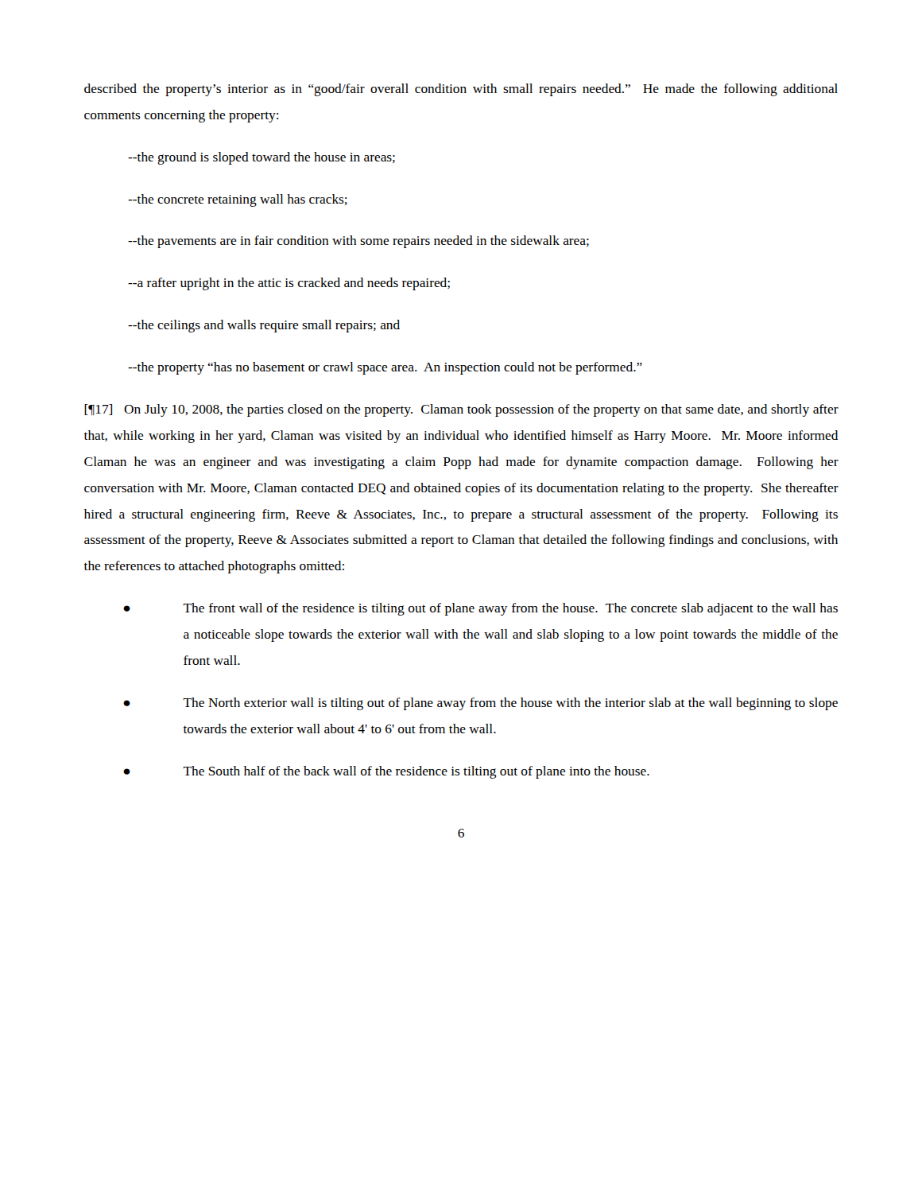described the property’s interior as in “good/fair overall condition with small repairs needed.” He made the following additional comments concerning the property:
--the ground is sloped toward the house in areas;
--the concrete retaining wall has cracks;
--the pavements are in fair condition with some repairs needed in the sidewalk area;
--a rafter upright in the attic is cracked and needs repaired;
--the ceilings and walls require small repairs; and
--the property “has no basement or crawl space area. An inspection could not be performed.”
[¶17] On July 10, 2008, the parties closed on the property. Claman took possession of the property on that same date, and shortly after that, while working in her yard, Claman was visited by an individual who identified himself as Harry Moore. Mr. Moore informed Claman he was an engineer and was investigating a claim Popp had made for dynamite compaction damage. Following her conversation with Mr. Moore, Claman contacted DEQ and obtained copies of its documentation relating to the property. She thereafter hired a structural engineering firm, Reeve & Associates, Inc., to prepare a structural assessment of the property. Following its assessment of the property, Reeve & Associates submitted a report to Claman that detailed the following findings and conclusions, with the references to attached photographs omitted:
●The front wall of the residence is tilting out of plane away from the house. The concrete slab adjacent to the wall has a noticeable slope towards the exterior wall with the wall and slab sloping to a low point towards the middle of the front wall.
●The North exterior wall is tilting out of plane away from the house with the interior slab at the wall beginning to slope towards the exterior wall about 4' to 6' out from the wall.
●The South half of the back wall of the residence is tilting out of plane into the house.
6